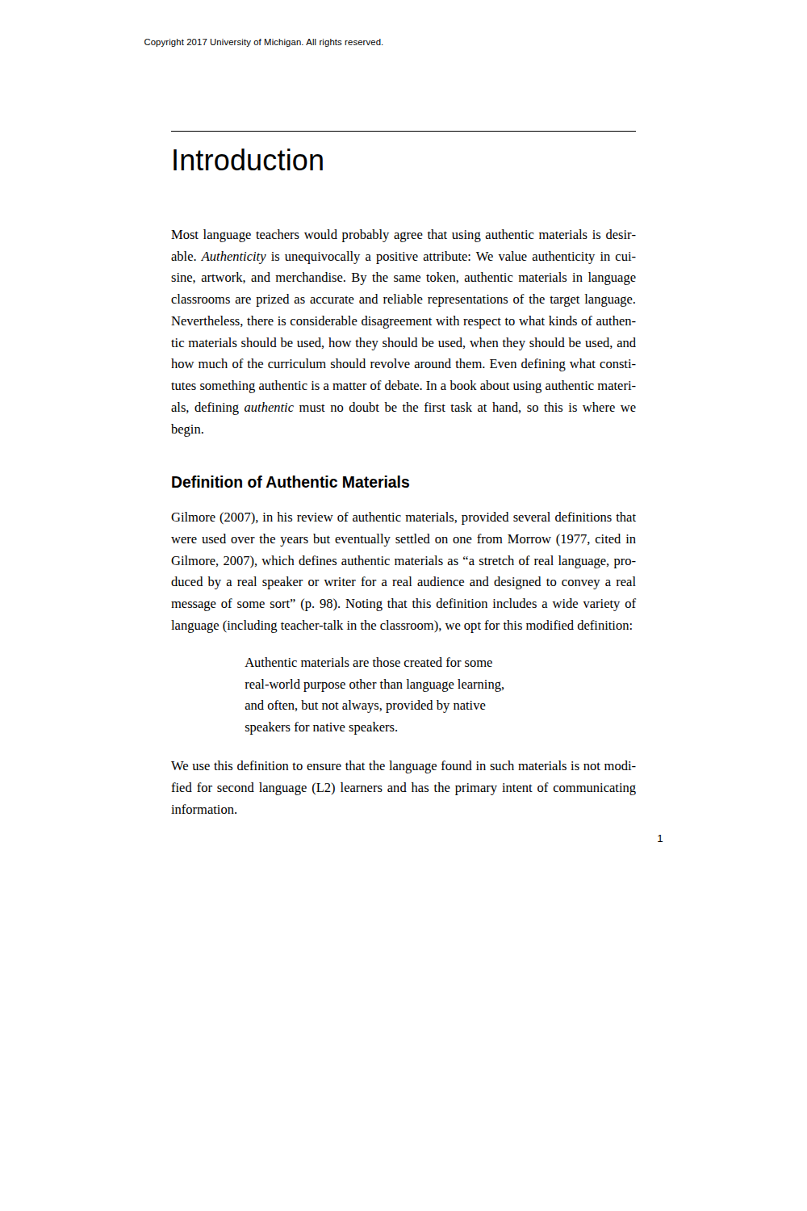Copyright 2017 University of Michigan. All rights reserved.
Introduction
Most language teachers would probably agree that using authentic materials is desirable. Authenticity is unequivocally a positive attribute: We value authenticity in cuisine, artwork, and merchandise. By the same token, authentic materials in language classrooms are prized as accurate and reliable representations of the target language. Nevertheless, there is considerable disagreement with respect to what kinds of authentic materials should be used, how they should be used, when they should be used, and how much of the curriculum should revolve around them. Even defining what constitutes something authentic is a matter of debate. In a book about using authentic materials, defining authentic must no doubt be the first task at hand, so this is where we begin.
Definition of Authentic Materials
Gilmore (2007), in his review of authentic materials, provided several definitions that were used over the years but eventually settled on one from Morrow (1977, cited in Gilmore, 2007), which defines authentic materials as “a stretch of real language, produced by a real speaker or writer for a real audience and designed to convey a real message of some sort” (p. 98). Noting that this definition includes a wide variety of language (including teacher-talk in the classroom), we opt for this modified definition:
Authentic materials are those created for some real-world purpose other than language learning, and often, but not always, provided by native speakers for native speakers.
We use this definition to ensure that the language found in such materials is not modified for second language (L2) learners and has the primary intent of communicating information.
1